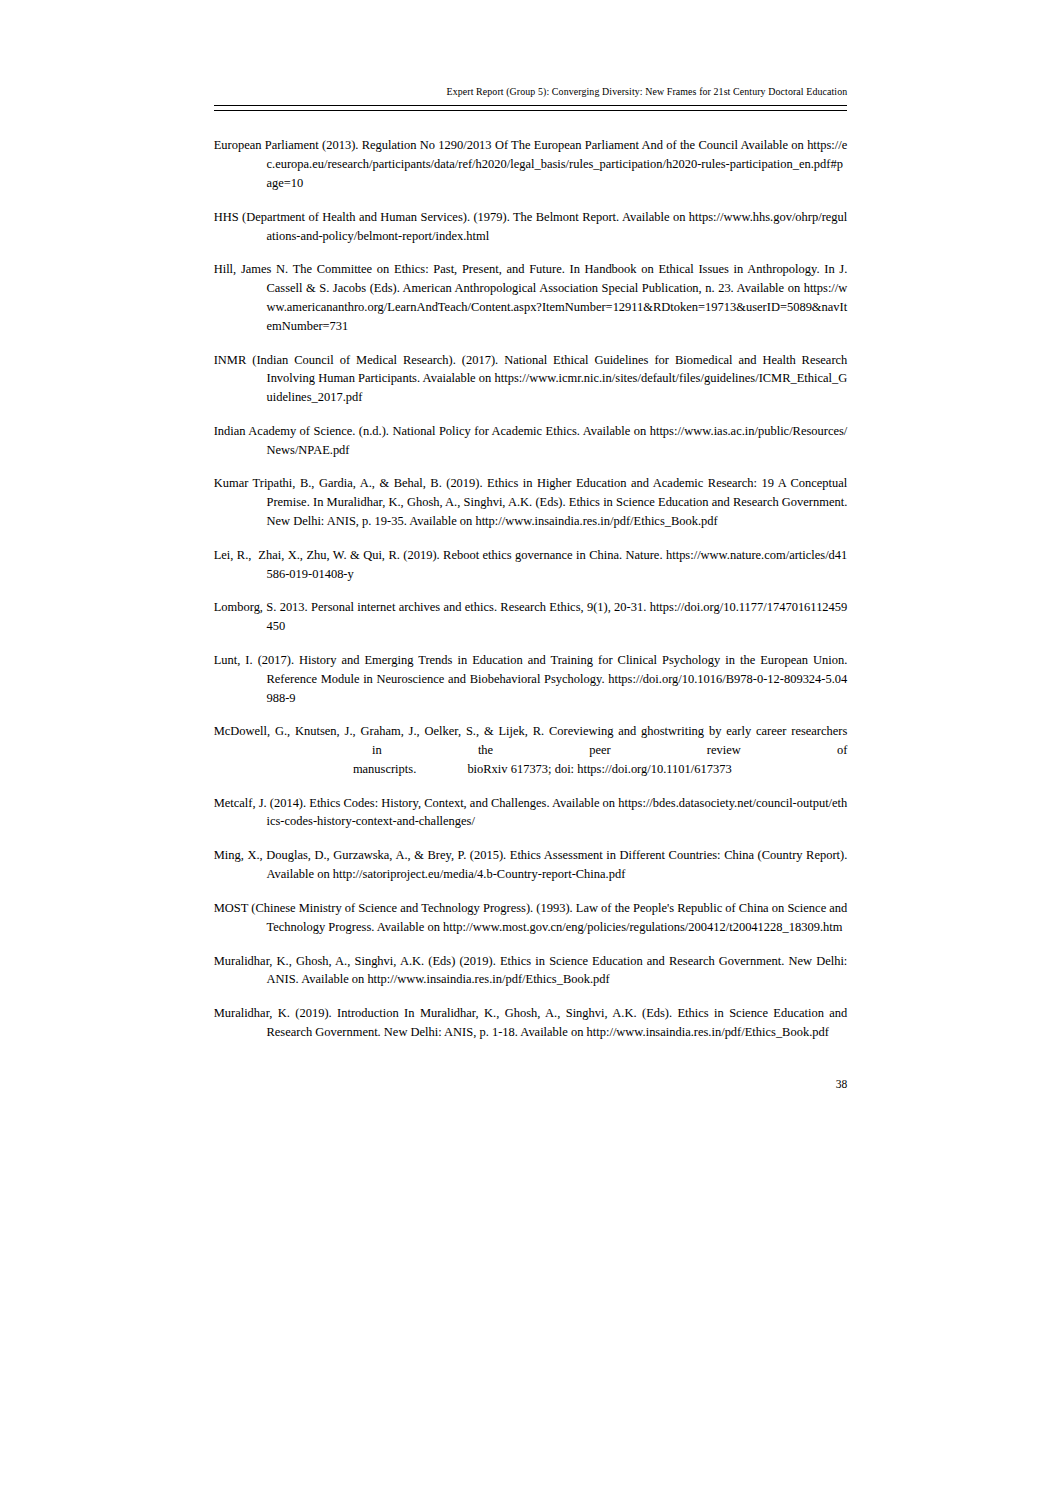Expert Report (Group 5): Converging Diversity: New Frames for 21st Century Doctoral Education
European Parliament (2013). Regulation No 1290/2013 Of The European Parliament And of the Council Available on https://ec.europa.eu/research/participants/data/ref/h2020/legal_ba­sis/rules_participation/h2020-rules-participation_en.pdf#page=10
HHS (Department of Health and Human Services). (1979). The Belmont Report. Available on https://www.hhs.gov/ohrp/regulations-and-policy/belmont-report/index.html
Hill, James N. The Committee on Ethics: Past, Present, and Future. In Handbook on Ethical Issues in An­thropology. In J. Cassell & S. Jacobs (Eds). American Anthropological Association Special Publica­tion, n. 23. Available on https://www.americananthro.org/LearnAndTeach/Content.aspx?Item­Number=12911&RDtoken=19713&userID=5089&navItemNumber=731
INMR (Indian Council of Medical Research). (2017). National Ethical Guidelines for Biomedical and Health Research Involving Human Participants. Avaialable on https://www.icmr.nic.in/sites/de­fault/files/guidelines/ICMR_Ethical_Guidelines_2017.pdf
Indian Academy of Science. (n.d.). National Policy for Academic Ethics. Available on https://www.ias.ac.in/public/Resources/News/NPAE.pdf
Kumar Tripathi, B., Gardia, A., & Behal, B. (2019). Ethics in Higher Education and Academic Research: 19 A Conceptual Premise. In Muralidhar, K., Ghosh, A., Singhvi, A.K. (Eds). Ethics in Science Education and Research Government. New Delhi: ANIS, p. 19-35. Available on http://www.insain­dia.res.in/pdf/Ethics_Book.pdf
Lei, R., Zhai, X., Zhu, W. & Qui, R. (2019). Reboot ethics governance in China. Nature. https://www.na­ture.com/articles/d41586-019-01408-y
Lomborg, S. 2013. Personal internet archives and ethics. Research Ethics, 9(1), 20-31. https://doi.org/10.1177/1747016112459450
Lunt, I. (2017). History and Emerging Trends in Education and Training for Clinical Psychology in the European Union. Reference Module in Neuroscience and Biobehavioral Psychology. https://doi.org/10.1016/B978-0-12-809324-5.04988-9
McDowell, G., Knutsen, J., Graham, J., Oelker, S., & Lijek, R. Coreviewing and ghostwriting by early career researchers in the peer review of manuscripts. bio­Rxiv 617373; doi: https://doi.org/10.1101/617373
Metcalf, J. (2014). Ethics Codes: History, Context, and Challenges. Available on https://bdes.dataso­ciety.net/council-output/ethics-codes-history-context-and-challenges/
Ming, X., Douglas, D., Gurzawska, A., & Brey, P. (2015). Ethics Assessment in Different Countries: China (Country Report). Available on http://satoriproject.eu/media/4.b-Country-report-China.pdf
MOST (Chinese Ministry of Science and Technology Progress). (1993). Law of the People's Republic of China on Science and Technology Progress. Available on http://www.most.gov.cn/eng/poli­cies/regulations/200412/t20041228_18309.htm
Muralidhar, K., Ghosh, A., Singhvi, A.K. (Eds) (2019). Ethics in Science Education and Research Govern­ment. New Delhi: ANIS. Available on http://www.insaindia.res.in/pdf/Ethics_Book.pdf
Muralidhar, K. (2019). Introduction In Muralidhar, K., Ghosh, A., Singhvi, A.K. (Eds). Ethics in Science Ed­ucation and Research Government. New Delhi: ANIS, p. 1-18. Available on http://www.insain­dia.res.in/pdf/Ethics_Book.pdf
38